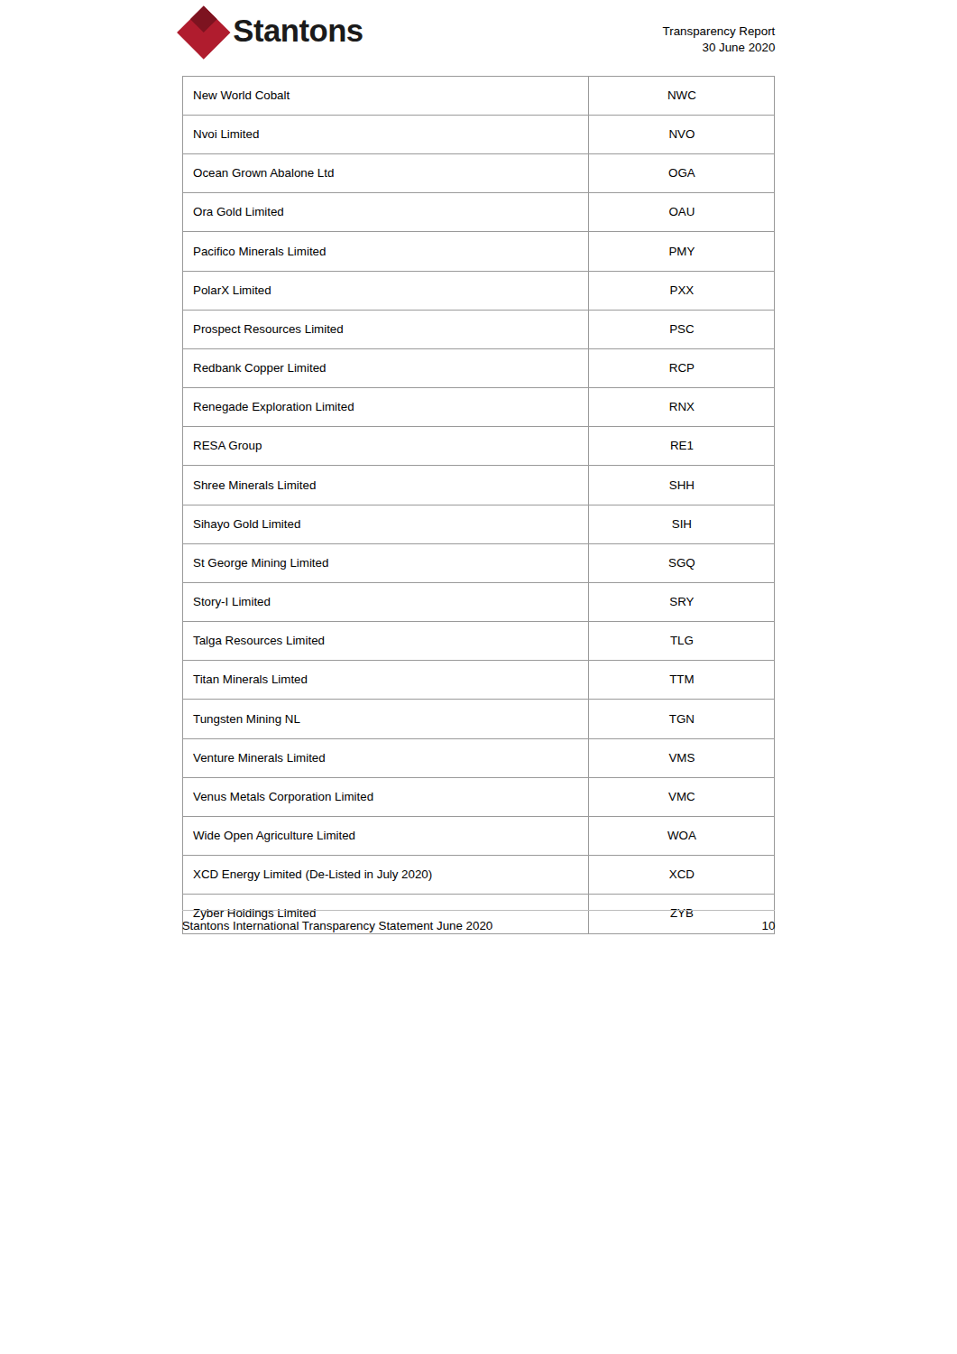Stantons
Transparency Report
30 June 2020
| New World Cobalt | NWC |
| Nvoi Limited | NVO |
| Ocean Grown Abalone Ltd | OGA |
| Ora Gold Limited | OAU |
| Pacifico Minerals Limited | PMY |
| PolarX Limited | PXX |
| Prospect Resources Limited | PSC |
| Redbank Copper Limited | RCP |
| Renegade Exploration Limited | RNX |
| RESA Group | RE1 |
| Shree Minerals Limited | SHH |
| Sihayo Gold Limited | SIH |
| St George Mining Limited | SGQ |
| Story-I Limited | SRY |
| Talga Resources Limited | TLG |
| Titan Minerals Limted | TTM |
| Tungsten Mining NL | TGN |
| Venture Minerals Limited | VMS |
| Venus Metals Corporation Limited | VMC |
| Wide Open Agriculture Limited | WOA |
| XCD Energy Limited (De-Listed in July 2020) | XCD |
| Zyber Holdings Limited | ZYB |
Stantons International Transparency Statement June 2020
10